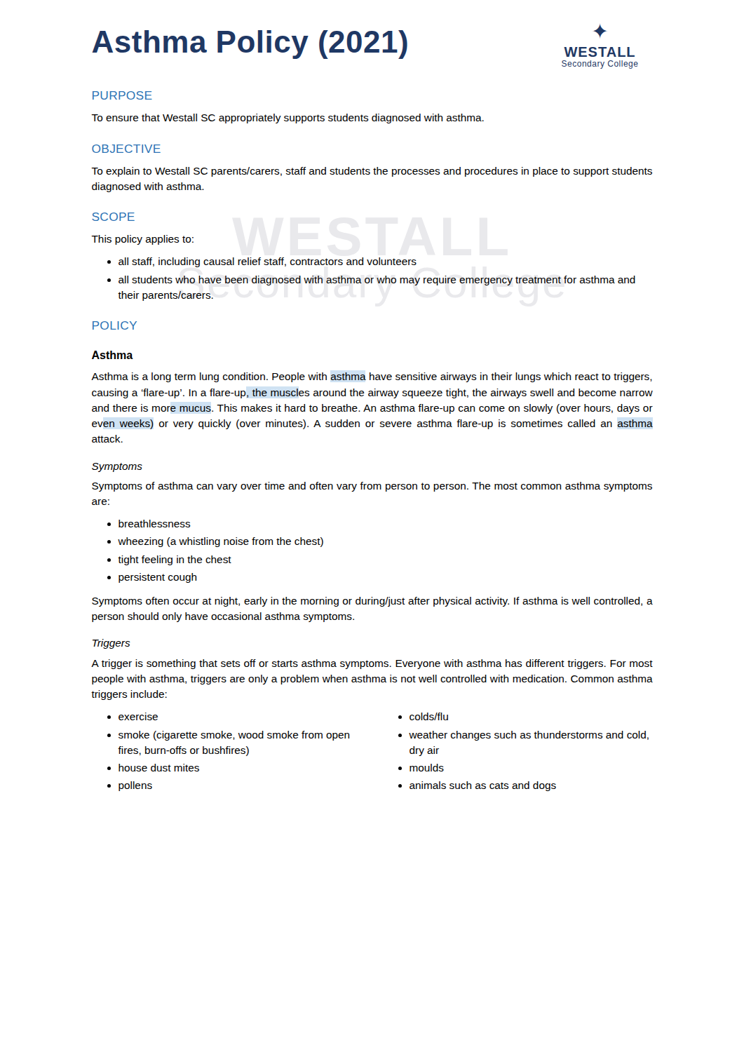WESTALLSecondary College
Asthma Policy (2021)
✦ WESTALL Secondary College
PURPOSE
To ensure that Westall SC appropriately supports students diagnosed with asthma.
OBJECTIVE
To explain to Westall SC parents/carers, staff and students the processes and procedures in place to support students diagnosed with asthma.
SCOPE
This policy applies to:
all staff, including causal relief staff, contractors and volunteers
all students who have been diagnosed with asthma or who may require emergency treatment for asthma and their parents/carers.
POLICY
Asthma
Asthma is a long term lung condition. People with asthma have sensitive airways in their lungs which react to triggers, causing a ‘flare-up’. In a flare-up, the muscles around the airway squeeze tight, the airways swell and become narrow and there is more mucus. This makes it hard to breathe. An asthma flare-up can come on slowly (over hours, days or even weeks) or very quickly (over minutes). A sudden or severe asthma flare-up is sometimes called an asthma attack.
Symptoms
Symptoms of asthma can vary over time and often vary from person to person. The most common asthma symptoms are:
breathlessness
wheezing (a whistling noise from the chest)
tight feeling in the chest
persistent cough
Symptoms often occur at night, early in the morning or during/just after physical activity. If asthma is well controlled, a person should only have occasional asthma symptoms.
Triggers
A trigger is something that sets off or starts asthma symptoms. Everyone with asthma has different triggers. For most people with asthma, triggers are only a problem when asthma is not well controlled with medication. Common asthma triggers include:
exercise
smoke (cigarette smoke, wood smoke from open fires, burn-offs or bushfires)
house dust mites
pollens
colds/flu
weather changes such as thunderstorms and cold, dry air
moulds
animals such as cats and dogs